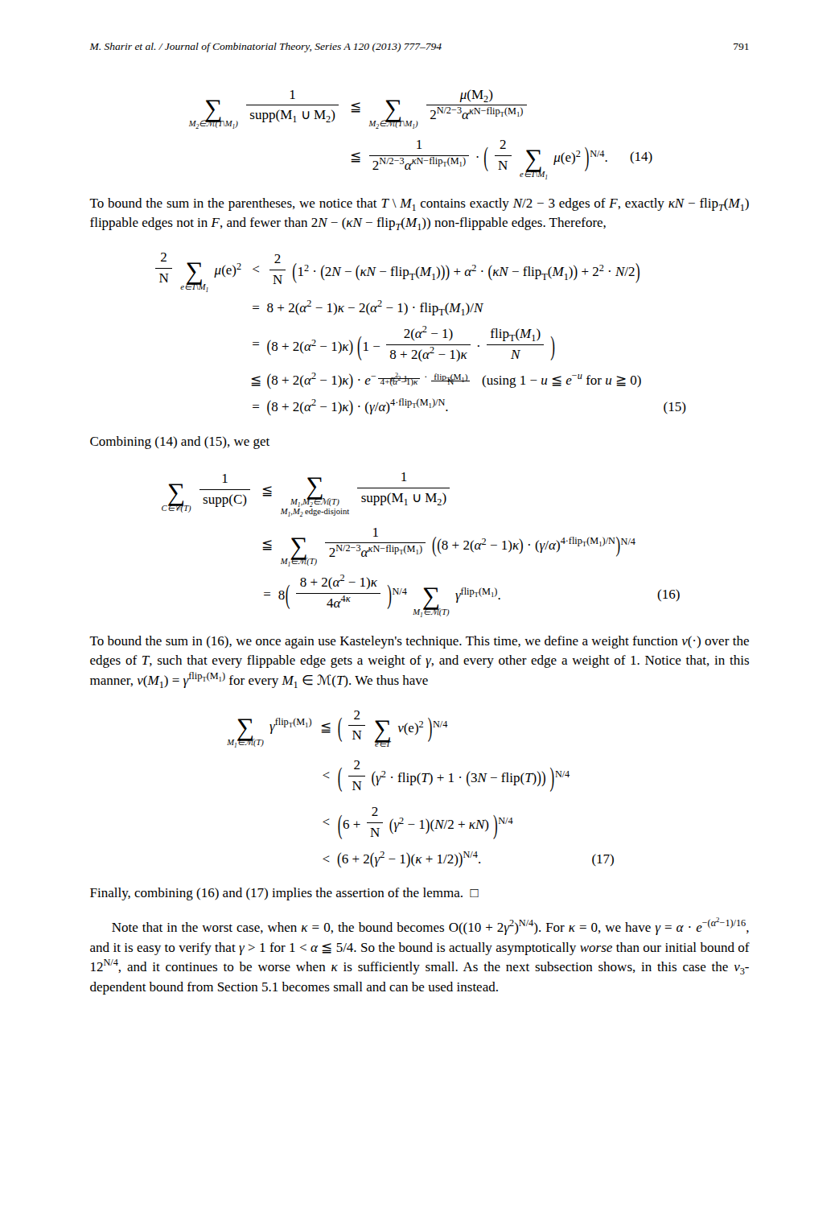M. Sharir et al. / Journal of Combinatorial Theory, Series A 120 (2013) 777–794 791
| ∑ M 2 ∈ℳ(T\M 1 ) 1 supp (M 1 ∪ M 2 ) | ≦ | ∑ M 2 ∈ℳ(T\M 1 ) μ (M 2 ) 2 N/2−3 α κ N− flip T (M 1 ) | |
| | ≦ | 1 2 N/2−3 α κ N− flip T (M 1 ) · ( 2 N ∑ e∈T\M 1 μ (e) 2 ) N/4 . | (14) |
To bound the sum in the parentheses, we notice that T \ M1 contains exactly N/2 − 3 edges of F, exactly κN − flipT(M1) flippable edges not in F, and fewer than 2N − (κN − flipT(M1)) non-flippable edges. Therefore,
| 2 N ∑ e∈T\M 1 μ (e) 2 | < | 2 N ( 1 2 · ( 2 N − ( κN − flip T ( M 1 ) ) ) + α 2 · ( κN − flip T ( M 1 ) ) + 2 2 · N /2 ) | |
| | = | 8 + 2( α 2 − 1) κ − 2( α 2 − 1) · flip T ( M 1 )/ N | |
| | = | ( 8 + 2( α 2 − 1) κ ) ( 1 − 2( α 2 − 1) 8 + 2( α 2 − 1) κ · flip T ( M 1 ) N ) | |
| | ≦ | ( 8 + 2( α 2 − 1) κ ) · e − α 2 −1 4+( α 2 −1) κ · flip T (M 1 ) N (using 1 − u ≦ e − u for u ≧ 0) | |
| | = | ( 8 + 2( α 2 − 1) κ ) · ( γ / α ) 4· flip T (M 1 )/N . | (15) |
Combining (14) and (15), we get
| ∑ C∈𝒞(T) 1 supp (C) | ≦ | ∑ M 1 ,M 2 ∈ℳ(T) M 1 ,M 2 edge-disjoint 1 supp (M 1 ∪ M 2 ) | |
| | ≦ | ∑ M 1 ∈ℳ(T) 1 2 N/2−3 α κ N− flip T (M 1 ) ( ( 8 + 2( α 2 − 1) κ ) · ( γ / α ) 4· flip T (M 1 )/N ) N/4 | |
| | = | 8 ( 8 + 2( α 2 − 1) κ 4 α 4 κ ) N/4 ∑ M 1 ∈ℳ(T) γ flip T (M 1 ) . | (16) |
To bound the sum in (16), we once again use Kasteleyn's technique. This time, we define a weight function ν(·) over the edges of T, such that every flippable edge gets a weight of γ, and every other edge a weight of 1. Notice that, in this manner, ν(M1) = γflipT(M1) for every M1 ∈ ℳ(T). We thus have
| ∑ M 1 ∈ℳ(T) γ flip T (M 1 ) | ≦ | ( 2 N ∑ e∈T ν (e) 2 ) N/4 | |
| | < | ( 2 N ( γ 2 · flip ( T ) + 1 · ( 3 N − flip ( T ) ) ) ) N/4 | |
| | < | ( 6 + 2 N ( γ 2 − 1 ) ( N /2 + κN ) ) N/4 | |
| | < | ( 6 + 2 ( γ 2 − 1 ) ( κ + 1/2) ) N/4 . | (17) |
Finally, combining (16) and (17) implies the assertion of the lemma. □
Note that in the worst case, when κ = 0, the bound becomes O((10 + 2γ2)N/4). For κ = 0, we have γ = α · e−(α2−1)/16, and it is easy to verify that γ > 1 for 1 < α ≦ 5/4. So the bound is actually asymptotically worse than our initial bound of 12N/4, and it continues to be worse when κ is sufficiently small. As the next subsection shows, in this case the ν3-dependent bound from Section 5.1 becomes small and can be used instead.